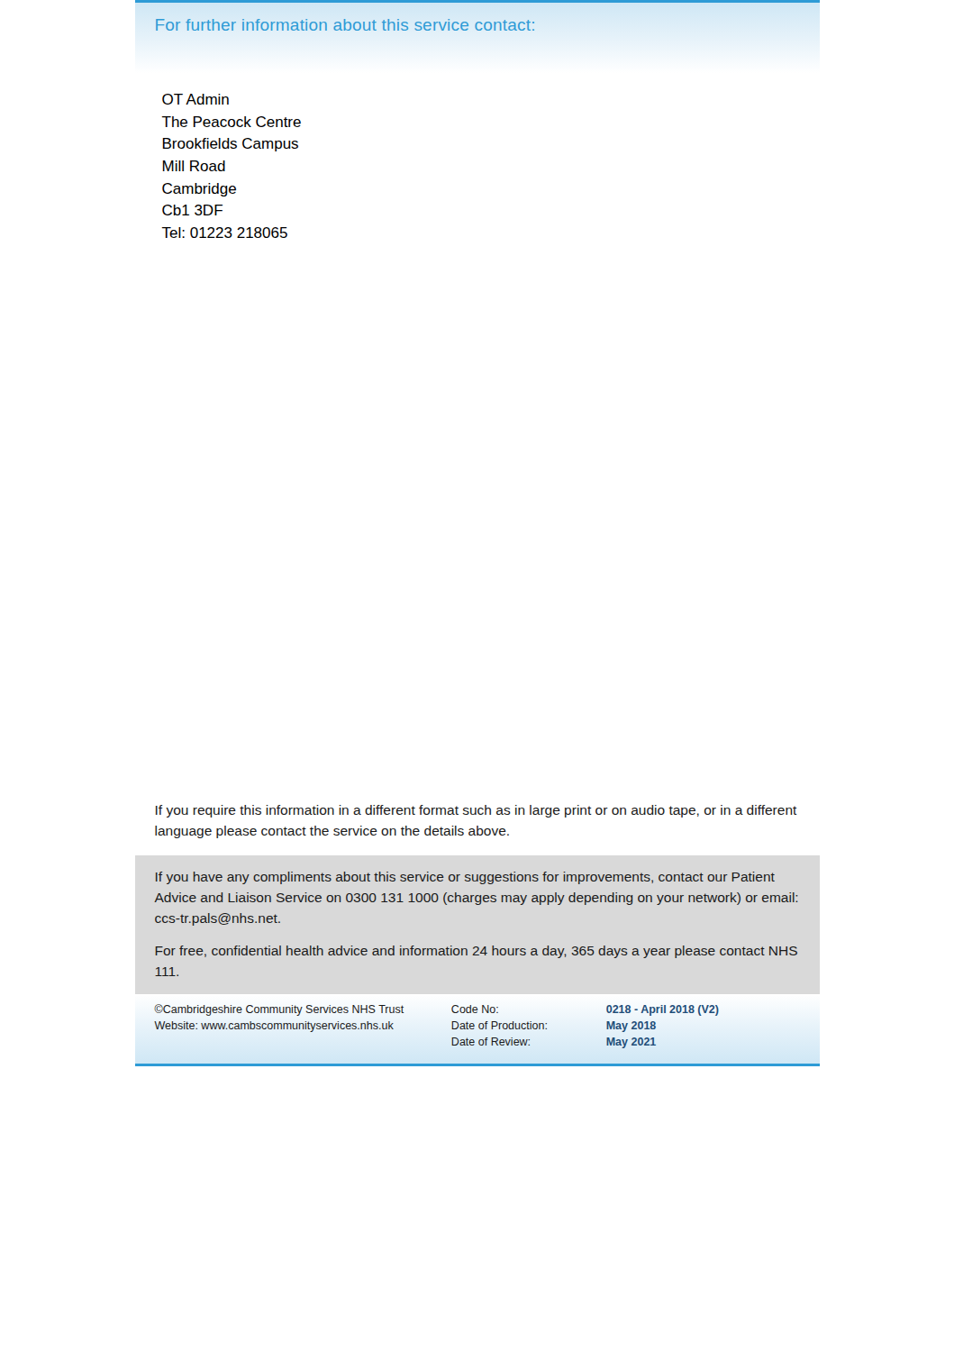For further information about this service contact:
OT Admin
The Peacock Centre
Brookfields Campus
Mill Road
Cambridge
Cb1 3DF
Tel: 01223 218065
If you require this information in a different format such as in large print or on audio tape, or in a different language please contact the service on the details above.
If you have any compliments about this service or suggestions for improvements, contact our Patient Advice and Liaison Service on 0300 131 1000 (charges may apply depending on your network) or email: ccs-tr.pals@nhs.net.
For free, confidential health advice and information 24 hours a day, 365 days a year please contact NHS 111.
| ©Cambridgeshire Community Services NHS Trust Website: www.cambscommunityservices.nhs.uk | Code No: Date of Production: Date of Review: | 0218 - April 2018 (V2) May 2018 May 2021 |